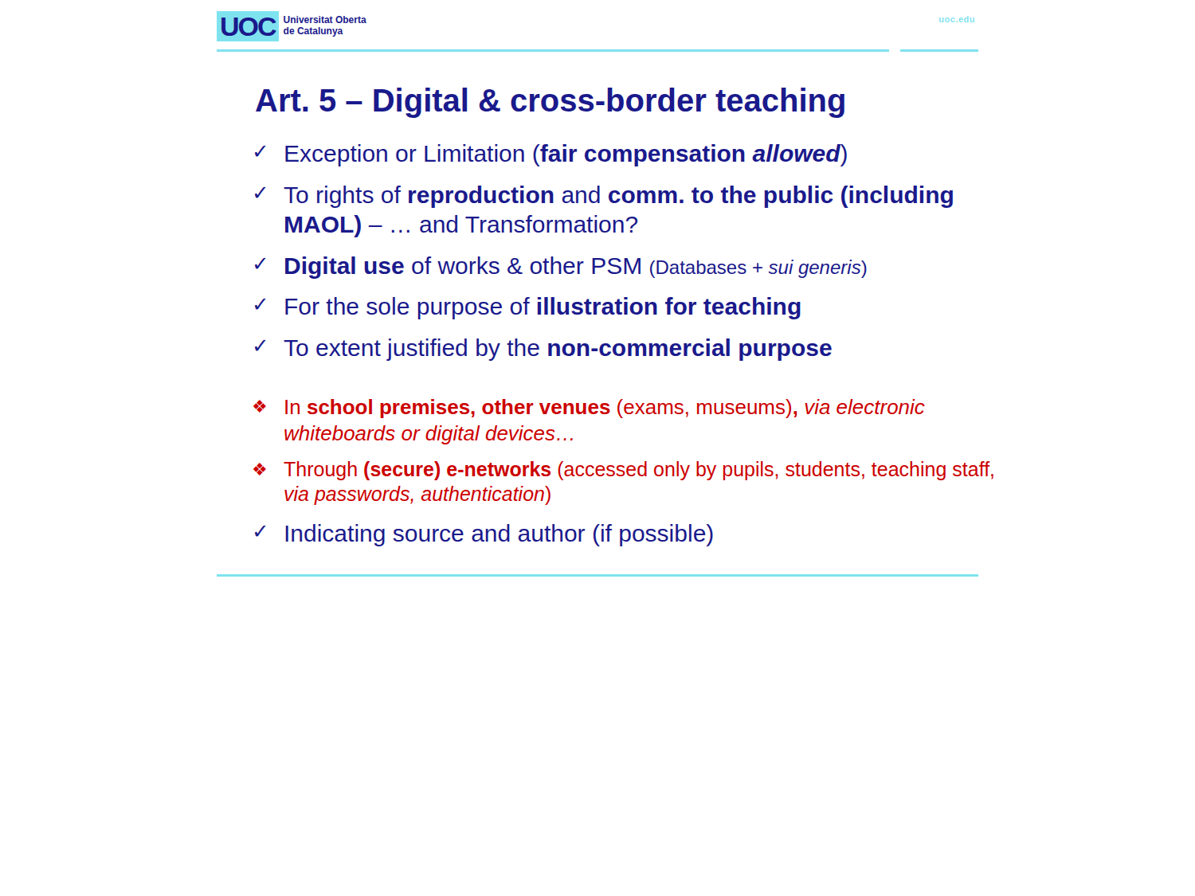UOC Universitat Oberta
de Catalunya
uoc.edu
Art. 5 – Digital & cross-border teaching
Exception or Limitation (fair compensation allowed)
To rights of reproduction and comm. to the public (including MAOL) – … and Transformation?
Digital use of works & other PSM (Databases + sui generis)
For the sole purpose of illustration for teaching
To extent justified by the non-commercial purpose
In school premises, other venues (exams, museums), via electronic whiteboards or digital devices…
Through (secure) e-networks (accessed only by pupils, students, teaching staff, via passwords, authentication)
Indicating source and author (if possible)